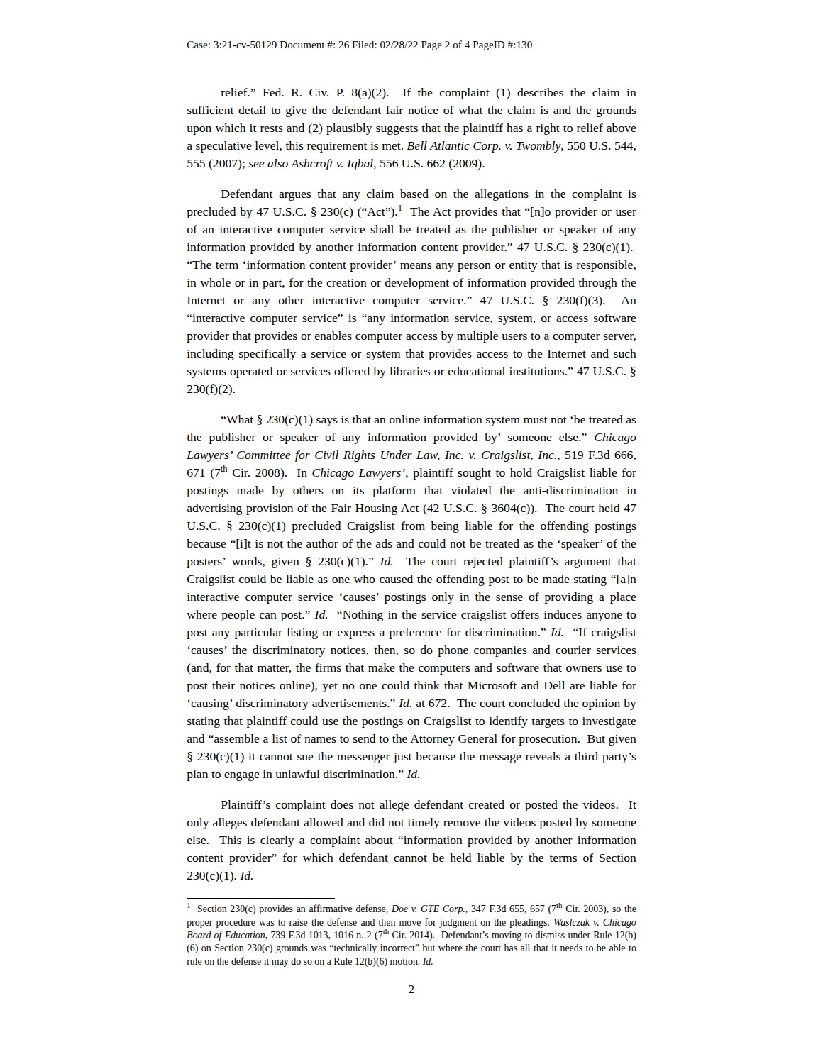Case: 3:21-cv-50129 Document #: 26 Filed: 02/28/22 Page 2 of 4 PageID #:130
relief.” Fed. R. Civ. P. 8(a)(2). If the complaint (1) describes the claim in sufficient detail to give the defendant fair notice of what the claim is and the grounds upon which it rests and (2) plausibly suggests that the plaintiff has a right to relief above a speculative level, this requirement is met. Bell Atlantic Corp. v. Twombly, 550 U.S. 544, 555 (2007); see also Ashcroft v. Iqbal, 556 U.S. 662 (2009).
Defendant argues that any claim based on the allegations in the complaint is precluded by 47 U.S.C. § 230(c) (“Act”).1 The Act provides that “[n]o provider or user of an interactive computer service shall be treated as the publisher or speaker of any information provided by another information content provider.” 47 U.S.C. § 230(c)(1). “The term ‘information content provider’ means any person or entity that is responsible, in whole or in part, for the creation or development of information provided through the Internet or any other interactive computer service.” 47 U.S.C. § 230(f)(3). An “interactive computer service” is “any information service, system, or access software provider that provides or enables computer access by multiple users to a computer server, including specifically a service or system that provides access to the Internet and such systems operated or services offered by libraries or educational institutions.” 47 U.S.C. § 230(f)(2).
“What § 230(c)(1) says is that an online information system must not ‘be treated as the publisher or speaker of any information provided by’ someone else.” Chicago Lawyers’ Committee for Civil Rights Under Law, Inc. v. Craigslist, Inc., 519 F.3d 666, 671 (7th Cir. 2008). In Chicago Lawyers’, plaintiff sought to hold Craigslist liable for postings made by others on its platform that violated the anti-discrimination in advertising provision of the Fair Housing Act (42 U.S.C. § 3604(c)). The court held 47 U.S.C. § 230(c)(1) precluded Craigslist from being liable for the offending postings because “[i]t is not the author of the ads and could not be treated as the ‘speaker’ of the posters’ words, given § 230(c)(1).” Id. The court rejected plaintiff’s argument that Craigslist could be liable as one who caused the offending post to be made stating “[a]n interactive computer service ‘causes’ postings only in the sense of providing a place where people can post.” Id. “Nothing in the service craigslist offers induces anyone to post any particular listing or express a preference for discrimination.” Id. “If craigslist ‘causes’ the discriminatory notices, then, so do phone companies and courier services (and, for that matter, the firms that make the computers and software that owners use to post their notices online), yet no one could think that Microsoft and Dell are liable for ‘causing’ discriminatory advertisements.” Id. at 672. The court concluded the opinion by stating that plaintiff could use the postings on Craigslist to identify targets to investigate and “assemble a list of names to send to the Attorney General for prosecution. But given § 230(c)(1) it cannot sue the messenger just because the message reveals a third party’s plan to engage in unlawful discrimination.” Id.
Plaintiff’s complaint does not allege defendant created or posted the videos. It only alleges defendant allowed and did not timely remove the videos posted by someone else. This is clearly a complaint about “information provided by another information content provider” for which defendant cannot be held liable by the terms of Section 230(c)(1). Id.
1 Section 230(c) provides an affirmative defense, Doe v. GTE Corp., 347 F.3d 655, 657 (7th Cir. 2003), so the proper procedure was to raise the defense and then move for judgment on the pleadings. Waslczak v. Chicago Board of Education, 739 F.3d 1013, 1016 n. 2 (7th Cir. 2014). Defendant’s moving to dismiss under Rule 12(b)(6) on Section 230(c) grounds was “technically incorrect” but where the court has all that it needs to be able to rule on the defense it may do so on a Rule 12(b)(6) motion. Id.
2